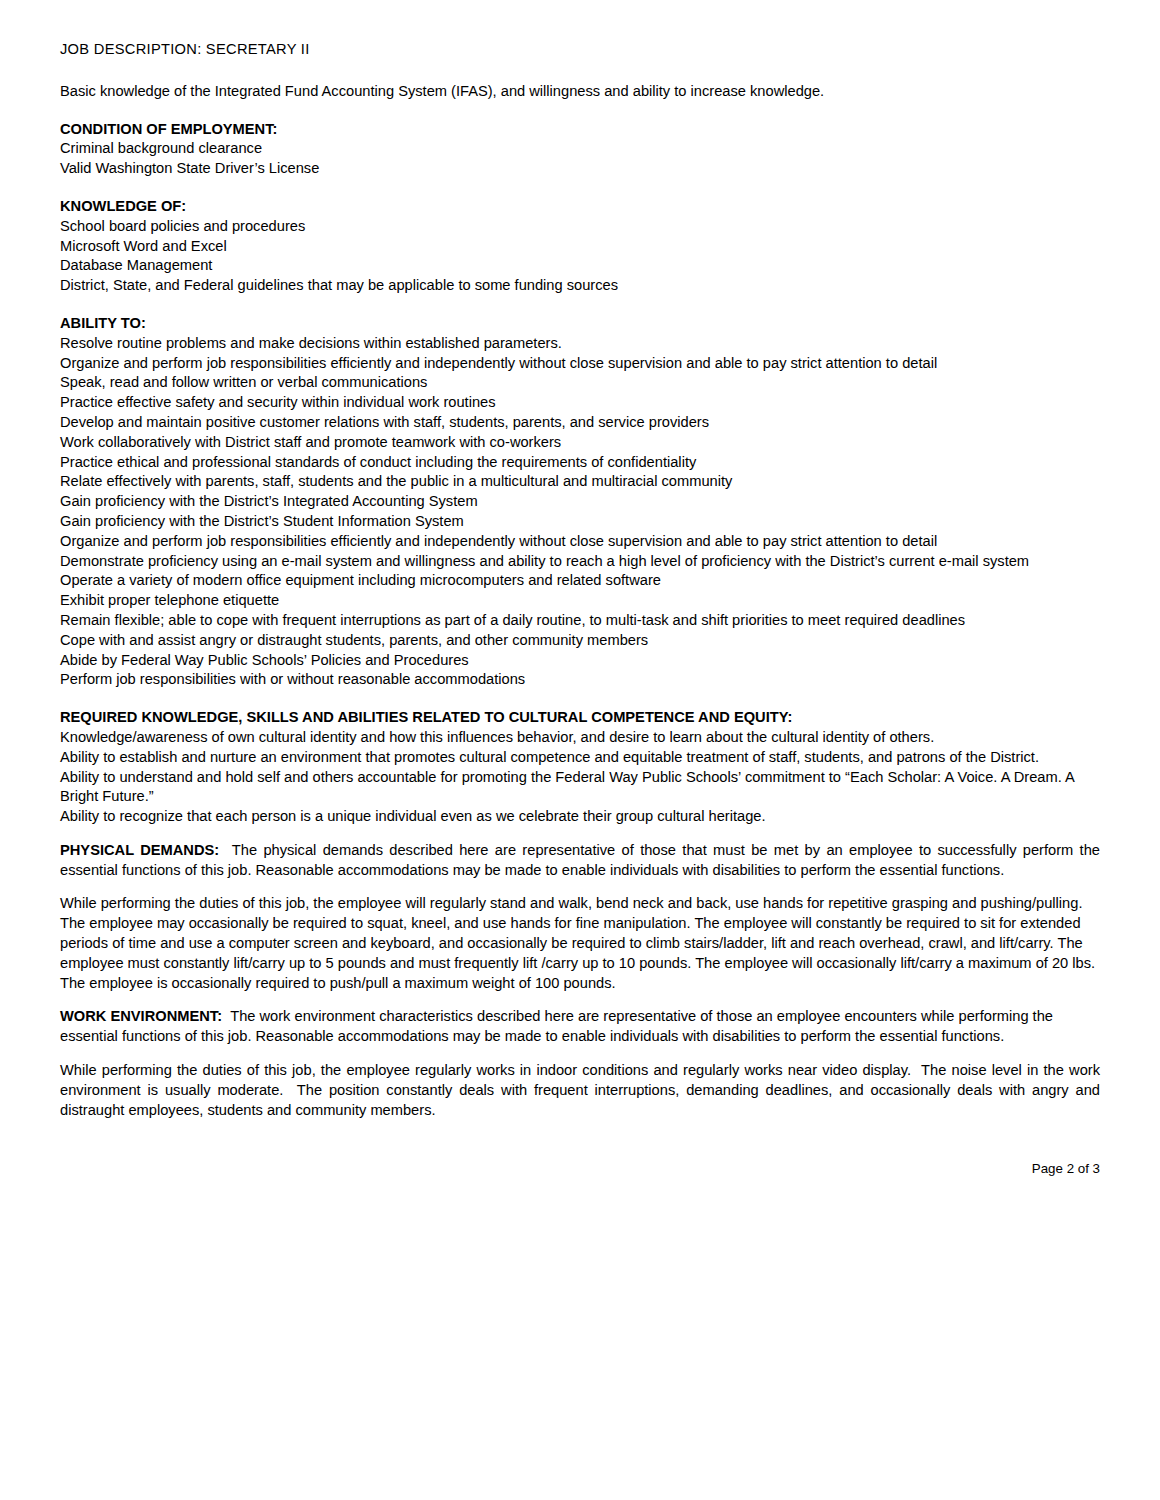JOB DESCRIPTION: SECRETARY II
Basic knowledge of the Integrated Fund Accounting System (IFAS), and willingness and ability to increase knowledge.
CONDITION OF EMPLOYMENT:
Criminal background clearance
Valid Washington State Driver’s License
KNOWLEDGE OF:
School board policies and procedures
Microsoft Word and Excel
Database Management
District, State, and Federal guidelines that may be applicable to some funding sources
ABILITY TO:
Resolve routine problems and make decisions within established parameters.
Organize and perform job responsibilities efficiently and independently without close supervision and able to pay strict attention to detail
Speak, read and follow written or verbal communications
Practice effective safety and security within individual work routines
Develop and maintain positive customer relations with staff, students, parents, and service providers
Work collaboratively with District staff and promote teamwork with co-workers
Practice ethical and professional standards of conduct including the requirements of confidentiality
Relate effectively with parents, staff, students and the public in a multicultural and multiracial community
Gain proficiency with the District’s Integrated Accounting System
Gain proficiency with the District’s Student Information System
Organize and perform job responsibilities efficiently and independently without close supervision and able to pay strict attention to detail
Demonstrate proficiency using an e-mail system and willingness and ability to reach a high level of proficiency with the District’s current e-mail system
Operate a variety of modern office equipment including microcomputers and related software
Exhibit proper telephone etiquette
Remain flexible; able to cope with frequent interruptions as part of a daily routine, to multi-task and shift priorities to meet required deadlines
Cope with and assist angry or distraught students, parents, and other community members
Abide by Federal Way Public Schools’ Policies and Procedures
Perform job responsibilities with or without reasonable accommodations
REQUIRED KNOWLEDGE, SKILLS AND ABILITIES RELATED TO CULTURAL COMPETENCE AND EQUITY:
Knowledge/awareness of own cultural identity and how this influences behavior, and desire to learn about the cultural identity of others.
Ability to establish and nurture an environment that promotes cultural competence and equitable treatment of staff, students, and patrons of the District.
Ability to understand and hold self and others accountable for promoting the Federal Way Public Schools’ commitment to “Each Scholar: A Voice. A Dream. A Bright Future.”
Ability to recognize that each person is a unique individual even as we celebrate their group cultural heritage.
PHYSICAL DEMANDS: The physical demands described here are representative of those that must be met by an employee to successfully perform the essential functions of this job. Reasonable accommodations may be made to enable individuals with disabilities to perform the essential functions.
While performing the duties of this job, the employee will regularly stand and walk, bend neck and back, use hands for repetitive grasping and pushing/pulling. The employee may occasionally be required to squat, kneel, and use hands for fine manipulation. The employee will constantly be required to sit for extended periods of time and use a computer screen and keyboard, and occasionally be required to climb stairs/ladder, lift and reach overhead, crawl, and lift/carry. The employee must constantly lift/carry up to 5 pounds and must frequently lift /carry up to 10 pounds. The employee will occasionally lift/carry a maximum of 20 lbs. The employee is occasionally required to push/pull a maximum weight of 100 pounds.
WORK ENVIRONMENT: The work environment characteristics described here are representative of those an employee encounters while performing the essential functions of this job. Reasonable accommodations may be made to enable individuals with disabilities to perform the essential functions.
While performing the duties of this job, the employee regularly works in indoor conditions and regularly works near video display. The noise level in the work environment is usually moderate. The position constantly deals with frequent interruptions, demanding deadlines, and occasionally deals with angry and distraught employees, students and community members.
Page 2 of 3